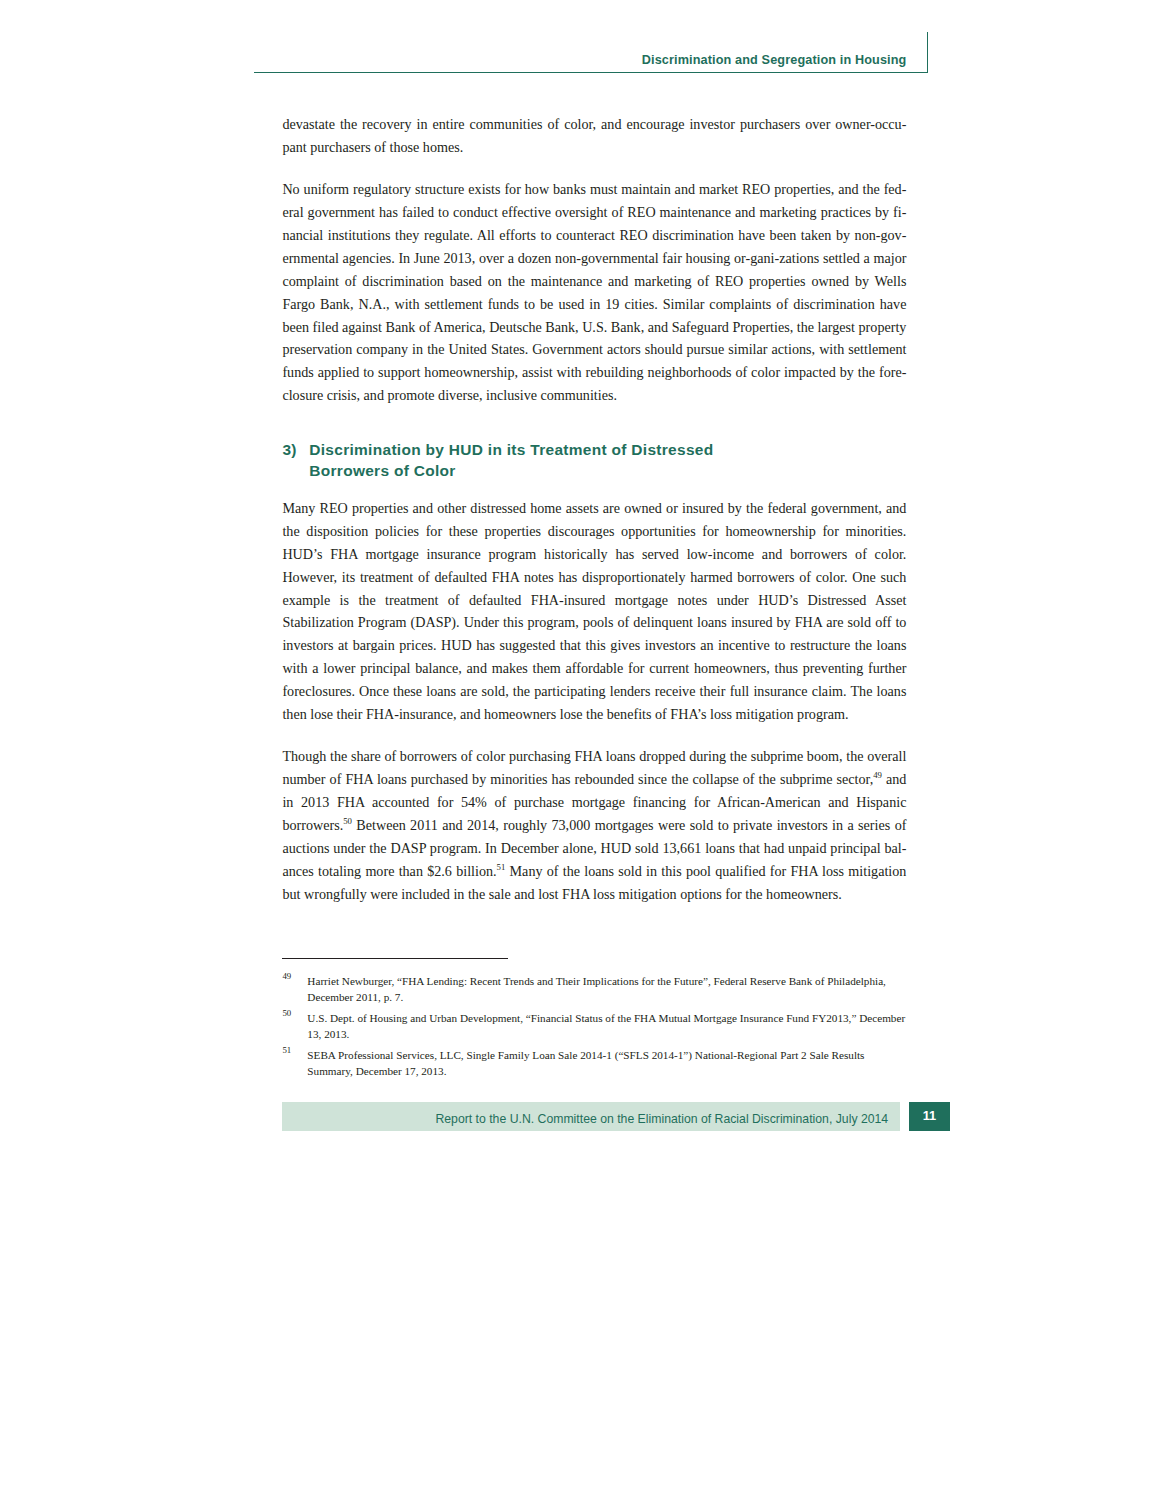Discrimination and Segregation in Housing
devastate the recovery in entire communities of color, and encourage investor purchasers over owner-occupant purchasers of those homes.
No uniform regulatory structure exists for how banks must maintain and market REO properties, and the federal government has failed to conduct effective oversight of REO maintenance and marketing practices by financial institutions they regulate. All efforts to counteract REO discrimination have been taken by non-governmental agencies. In June 2013, over a dozen non-governmental fair housing or-gani-zations settled a major complaint of discrimination based on the maintenance and marketing of REO properties owned by Wells Fargo Bank, N.A., with settlement funds to be used in 19 cities. Similar complaints of discrimination have been filed against Bank of America, Deutsche Bank, U.S. Bank, and Safeguard Properties, the largest property preservation company in the United States. Government actors should pursue similar actions, with settlement funds applied to support homeownership, assist with rebuilding neighborhoods of color impacted by the foreclosure crisis, and promote diverse, inclusive communities.
3) Discrimination by HUD in its Treatment of Distressed Borrowers of Color
Many REO properties and other distressed home assets are owned or insured by the federal government, and the disposition policies for these properties discourages opportunities for homeownership for minorities. HUD’s FHA mortgage insurance program historically has served low-income and borrowers of color. However, its treatment of defaulted FHA notes has disproportionately harmed borrowers of color. One such example is the treatment of defaulted FHA-insured mortgage notes under HUD’s Distressed Asset Stabilization Program (DASP). Under this program, pools of delinquent loans insured by FHA are sold off to investors at bargain prices. HUD has suggested that this gives investors an incentive to restructure the loans with a lower principal balance, and makes them affordable for current homeowners, thus preventing further foreclosures. Once these loans are sold, the participating lenders receive their full insurance claim. The loans then lose their FHA-insurance, and homeowners lose the benefits of FHA’s loss mitigation program.
Though the share of borrowers of color purchasing FHA loans dropped during the subprime boom, the overall number of FHA loans purchased by minorities has rebounded since the collapse of the subprime sector,49 and in 2013 FHA accounted for 54% of purchase mortgage financing for African-American and Hispanic borrowers.50 Between 2011 and 2014, roughly 73,000 mortgages were sold to private investors in a series of auctions under the DASP program. In December alone, HUD sold 13,661 loans that had unpaid principal balances totaling more than $2.6 billion.51 Many of the loans sold in this pool qualified for FHA loss mitigation but wrongfully were included in the sale and lost FHA loss mitigation options for the homeowners.
Harriet Newburger, “FHA Lending: Recent Trends and Their Implications for the Future”, Federal Reserve Bank of Philadelphia, December 2011, p. 7.
U.S. Dept. of Housing and Urban Development, “Financial Status of the FHA Mutual Mortgage Insurance Fund FY2013,” December 13, 2013.
SEBA Professional Services, LLC, Single Family Loan Sale 2014-1 (“SFLS 2014-1”) National-Regional Part 2 Sale Results Summary, December 17, 2013.
Report to the U.N. Committee on the Elimination of Racial Discrimination, July 2014
11